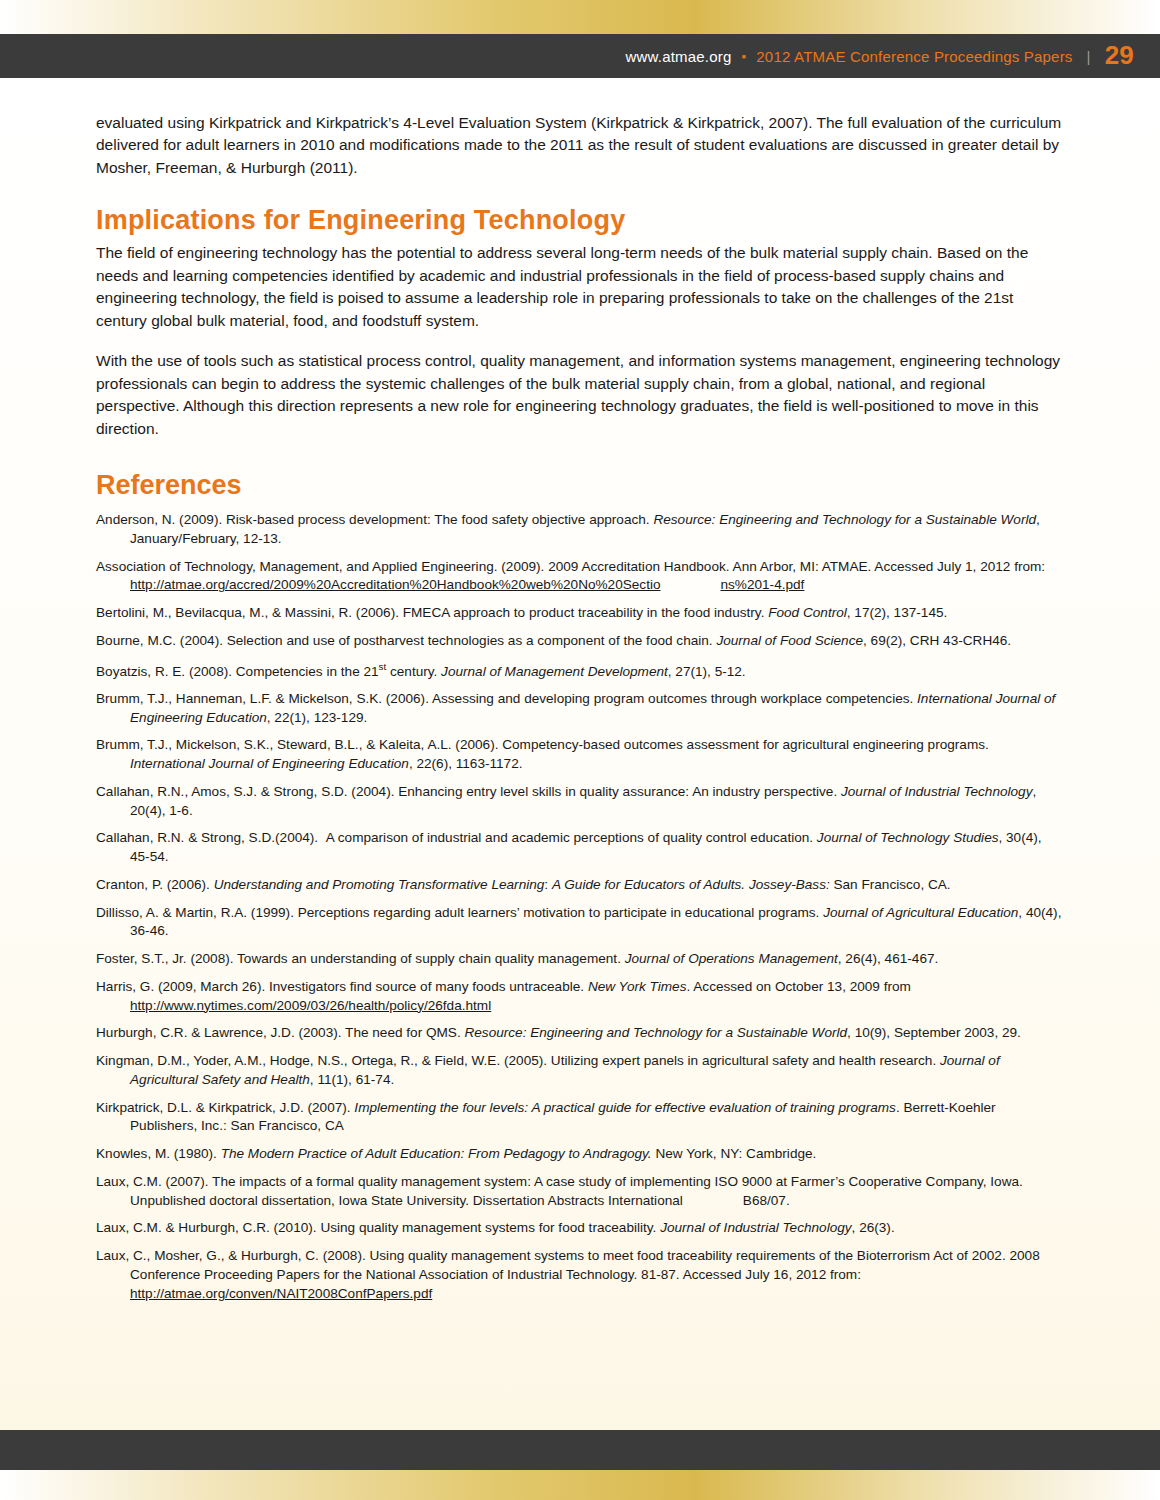www.atmae.org ▪ 2012 ATMAE Conference Proceedings Papers | 29
evaluated using Kirkpatrick and Kirkpatrick’s 4-Level Evaluation System (Kirkpatrick & Kirkpatrick, 2007). The full evaluation of the curriculum delivered for adult learners in 2010 and modifications made to the 2011 as the result of student evaluations are discussed in greater detail by Mosher, Freeman, & Hurburgh (2011).
Implications for Engineering Technology
The field of engineering technology has the potential to address several long-term needs of the bulk material supply chain. Based on the needs and learning competencies identified by academic and industrial professionals in the field of process-based supply chains and engineering technology, the field is poised to assume a leadership role in preparing professionals to take on the challenges of the 21st century global bulk material, food, and foodstuff system.
With the use of tools such as statistical process control, quality management, and information systems management, engineering technology professionals can begin to address the systemic challenges of the bulk material supply chain, from a global, national, and regional perspective. Although this direction represents a new role for engineering technology graduates, the field is well-positioned to move in this direction.
References
Anderson, N. (2009). Risk-based process development: The food safety objective approach. Resource: Engineering and Technology for a Sustainable World, January/February, 12-13.
Association of Technology, Management, and Applied Engineering. (2009). 2009 Accreditation Handbook. Ann Arbor, MI: ATMAE. Accessed July 1, 2012 from: http://atmae.org/accred/2009%20Accreditation%20Handbook%20web%20No%20Sectio ns%201-4.pdf
Bertolini, M., Bevilacqua, M., & Massini, R. (2006). FMECA approach to product traceability in the food industry. Food Control, 17(2), 137-145.
Bourne, M.C. (2004). Selection and use of postharvest technologies as a component of the food chain. Journal of Food Science, 69(2), CRH 43-CRH46.
Boyatzis, R. E. (2008). Competencies in the 21st century. Journal of Management Development, 27(1), 5-12.
Brumm, T.J., Hanneman, L.F. & Mickelson, S.K. (2006). Assessing and developing program outcomes through workplace competencies. International Journal of Engineering Education, 22(1), 123-129.
Brumm, T.J., Mickelson, S.K., Steward, B.L., & Kaleita, A.L. (2006). Competency-based outcomes assessment for agricultural engineering programs. International Journal of Engineering Education, 22(6), 1163-1172.
Callahan, R.N., Amos, S.J. & Strong, S.D. (2004). Enhancing entry level skills in quality assurance: An industry perspective. Journal of Industrial Technology, 20(4), 1-6.
Callahan, R.N. & Strong, S.D.(2004). A comparison of industrial and academic perceptions of quality control education. Journal of Technology Studies, 30(4), 45-54.
Cranton, P. (2006). Understanding and Promoting Transformative Learning: A Guide for Educators of Adults. Jossey-Bass: San Francisco, CA.
Dillisso, A. & Martin, R.A. (1999). Perceptions regarding adult learners’ motivation to participate in educational programs. Journal of Agricultural Education, 40(4), 36-46.
Foster, S.T., Jr. (2008). Towards an understanding of supply chain quality management. Journal of Operations Management, 26(4), 461-467.
Harris, G. (2009, March 26). Investigators find source of many foods untraceable. New York Times. Accessed on October 13, 2009 from http://www.nytimes.com/2009/03/26/health/policy/26fda.html
Hurburgh, C.R. & Lawrence, J.D. (2003). The need for QMS. Resource: Engineering and Technology for a Sustainable World, 10(9), September 2003, 29.
Kingman, D.M., Yoder, A.M., Hodge, N.S., Ortega, R., & Field, W.E. (2005). Utilizing expert panels in agricultural safety and health research. Journal of Agricultural Safety and Health, 11(1), 61-74.
Kirkpatrick, D.L. & Kirkpatrick, J.D. (2007). Implementing the four levels: A practical guide for effective evaluation of training programs. Berrett-Koehler Publishers, Inc.: San Francisco, CA
Knowles, M. (1980). The Modern Practice of Adult Education: From Pedagogy to Andragogy. New York, NY: Cambridge.
Laux, C.M. (2007). The impacts of a formal quality management system: A case study of implementing ISO 9000 at Farmer’s Cooperative Company, Iowa. Unpublished doctoral dissertation, Iowa State University. Dissertation Abstracts International B68/07.
Laux, C.M. & Hurburgh, C.R. (2010). Using quality management systems for food traceability. Journal of Industrial Technology, 26(3).
Laux, C., Mosher, G., & Hurburgh, C. (2008). Using quality management systems to meet food traceability requirements of the Bioterrorism Act of 2002. 2008 Conference Proceeding Papers for the National Association of Industrial Technology. 81-87. Accessed July 16, 2012 from: http://atmae.org/conven/NAIT2008ConfPapers.pdf